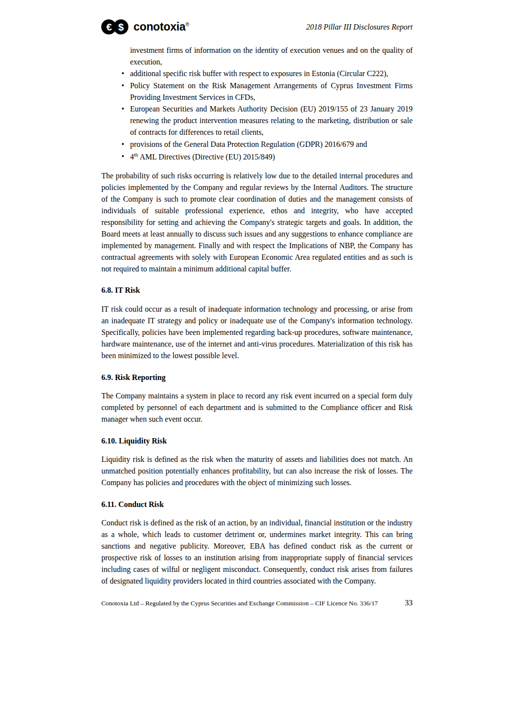€$ conotoxia®
2018 Pillar III Disclosures Report
investment firms of information on the identity of execution venues and on the quality of execution,
additional specific risk buffer with respect to exposures in Estonia (Circular C222),
Policy Statement on the Risk Management Arrangements of Cyprus Investment Firms Providing Investment Services in CFDs,
European Securities and Markets Authority Decision (EU) 2019/155 of 23 January 2019 renewing the product intervention measures relating to the marketing, distribution or sale of contracts for differences to retail clients,
provisions of the General Data Protection Regulation (GDPR) 2016/679 and
4th AML Directives (Directive (EU) 2015/849)
The probability of such risks occurring is relatively low due to the detailed internal procedures and policies implemented by the Company and regular reviews by the Internal Auditors. The structure of the Company is such to promote clear coordination of duties and the management consists of individuals of suitable professional experience, ethos and integrity, who have accepted responsibility for setting and achieving the Company's strategic targets and goals. In addition, the Board meets at least annually to discuss such issues and any suggestions to enhance compliance are implemented by management. Finally and with respect the Implications of NBP, the Company has contractual agreements with solely with European Economic Area regulated entities and as such is not required to maintain a minimum additional capital buffer.
6.8. IT Risk
IT risk could occur as a result of inadequate information technology and processing, or arise from an inadequate IT strategy and policy or inadequate use of the Company's information technology. Specifically, policies have been implemented regarding back-up procedures, software maintenance, hardware maintenance, use of the internet and anti-virus procedures. Materialization of this risk has been minimized to the lowest possible level.
6.9. Risk Reporting
The Company maintains a system in place to record any risk event incurred on a special form duly completed by personnel of each department and is submitted to the Compliance officer and Risk manager when such event occur.
6.10. Liquidity Risk
Liquidity risk is defined as the risk when the maturity of assets and liabilities does not match. An unmatched position potentially enhances profitability, but can also increase the risk of losses. The Company has policies and procedures with the object of minimizing such losses.
6.11. Conduct Risk
Conduct risk is defined as the risk of an action, by an individual, financial institution or the industry as a whole, which leads to customer detriment or, undermines market integrity. This can bring sanctions and negative publicity. Moreover, EBA has defined conduct risk as the current or prospective risk of losses to an institution arising from inappropriate supply of financial services including cases of wilful or negligent misconduct. Consequently, conduct risk arises from failures of designated liquidity providers located in third countries associated with the Company.
Conotoxia Ltd – Regulated by the Cyprus Securities and Exchange Commission – CIF Licence No. 336/17
33